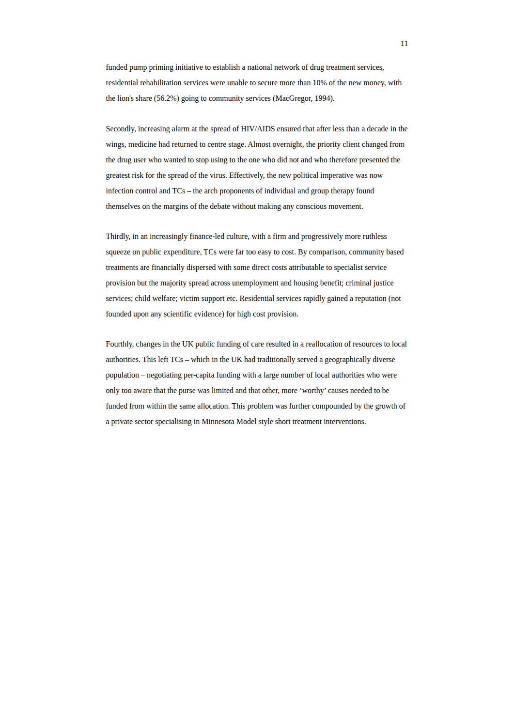11
funded pump priming initiative to establish a national network of drug treatment services, residential rehabilitation services were unable to secure more than 10% of the new money, with the lion's share (56.2%) going to community services (MacGregor, 1994).
Secondly, increasing alarm at the spread of HIV/AIDS ensured that after less than a decade in the wings, medicine had returned to centre stage. Almost overnight, the priority client changed from the drug user who wanted to stop using to the one who did not and who therefore presented the greatest risk for the spread of the virus. Effectively, the new political imperative was now infection control and TCs – the arch proponents of individual and group therapy found themselves on the margins of the debate without making any conscious movement.
Thirdly, in an increasingly finance-led culture, with a firm and progressively more ruthless squeeze on public expenditure, TCs were far too easy to cost. By comparison, community based treatments are financially dispersed with some direct costs attributable to specialist service provision but the majority spread across unemployment and housing benefit; criminal justice services; child welfare; victim support etc. Residential services rapidly gained a reputation (not founded upon any scientific evidence) for high cost provision.
Fourthly, changes in the UK public funding of care resulted in a reallocation of resources to local authorities. This left TCs – which in the UK had traditionally served a geographically diverse population – negotiating per-capita funding with a large number of local authorities who were only too aware that the purse was limited and that other, more ‘worthy’ causes needed to be funded from within the same allocation. This problem was further compounded by the growth of a private sector specialising in Minnesota Model style short treatment interventions.